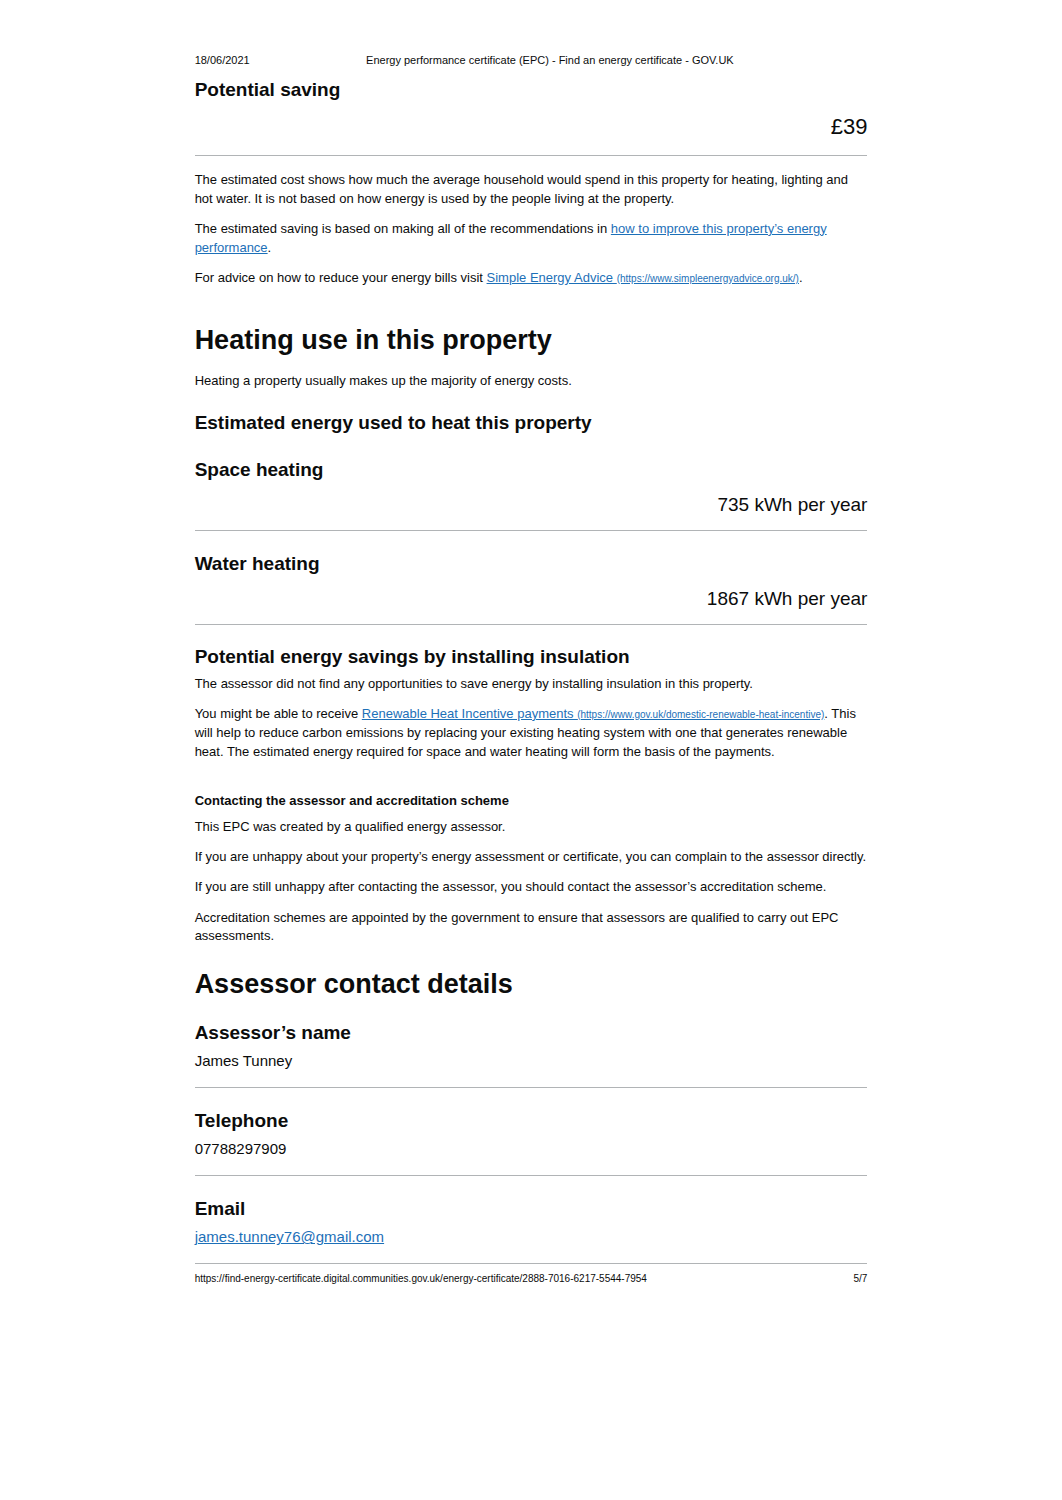18/06/2021
Energy performance certificate (EPC) - Find an energy certificate - GOV.UK
Potential saving
£39
The estimated cost shows how much the average household would spend in this property for heating, lighting and hot water. It is not based on how energy is used by the people living at the property.
The estimated saving is based on making all of the recommendations in how to improve this property’s energy performance.
For advice on how to reduce your energy bills visit Simple Energy Advice (https://www.simpleenergyadvice.org.uk/).
Heating use in this property
Heating a property usually makes up the majority of energy costs.
Estimated energy used to heat this property
Space heating
735 kWh per year
Water heating
1867 kWh per year
Potential energy savings by installing insulation
The assessor did not find any opportunities to save energy by installing insulation in this property.
You might be able to receive Renewable Heat Incentive payments (https://www.gov.uk/domestic-renewable-heat-incentive). This will help to reduce carbon emissions by replacing your existing heating system with one that generates renewable heat. The estimated energy required for space and water heating will form the basis of the payments.
Contacting the assessor and accreditation scheme
This EPC was created by a qualified energy assessor.
If you are unhappy about your property’s energy assessment or certificate, you can complain to the assessor directly.
If you are still unhappy after contacting the assessor, you should contact the assessor’s accreditation scheme.
Accreditation schemes are appointed by the government to ensure that assessors are qualified to carry out EPC assessments.
Assessor contact details
Assessor’s name
James Tunney
Telephone
07788297909
Email
james.tunney76@gmail.com
https://find-energy-certificate.digital.communities.gov.uk/energy-certificate/2888-7016-6217-5544-7954
5/7